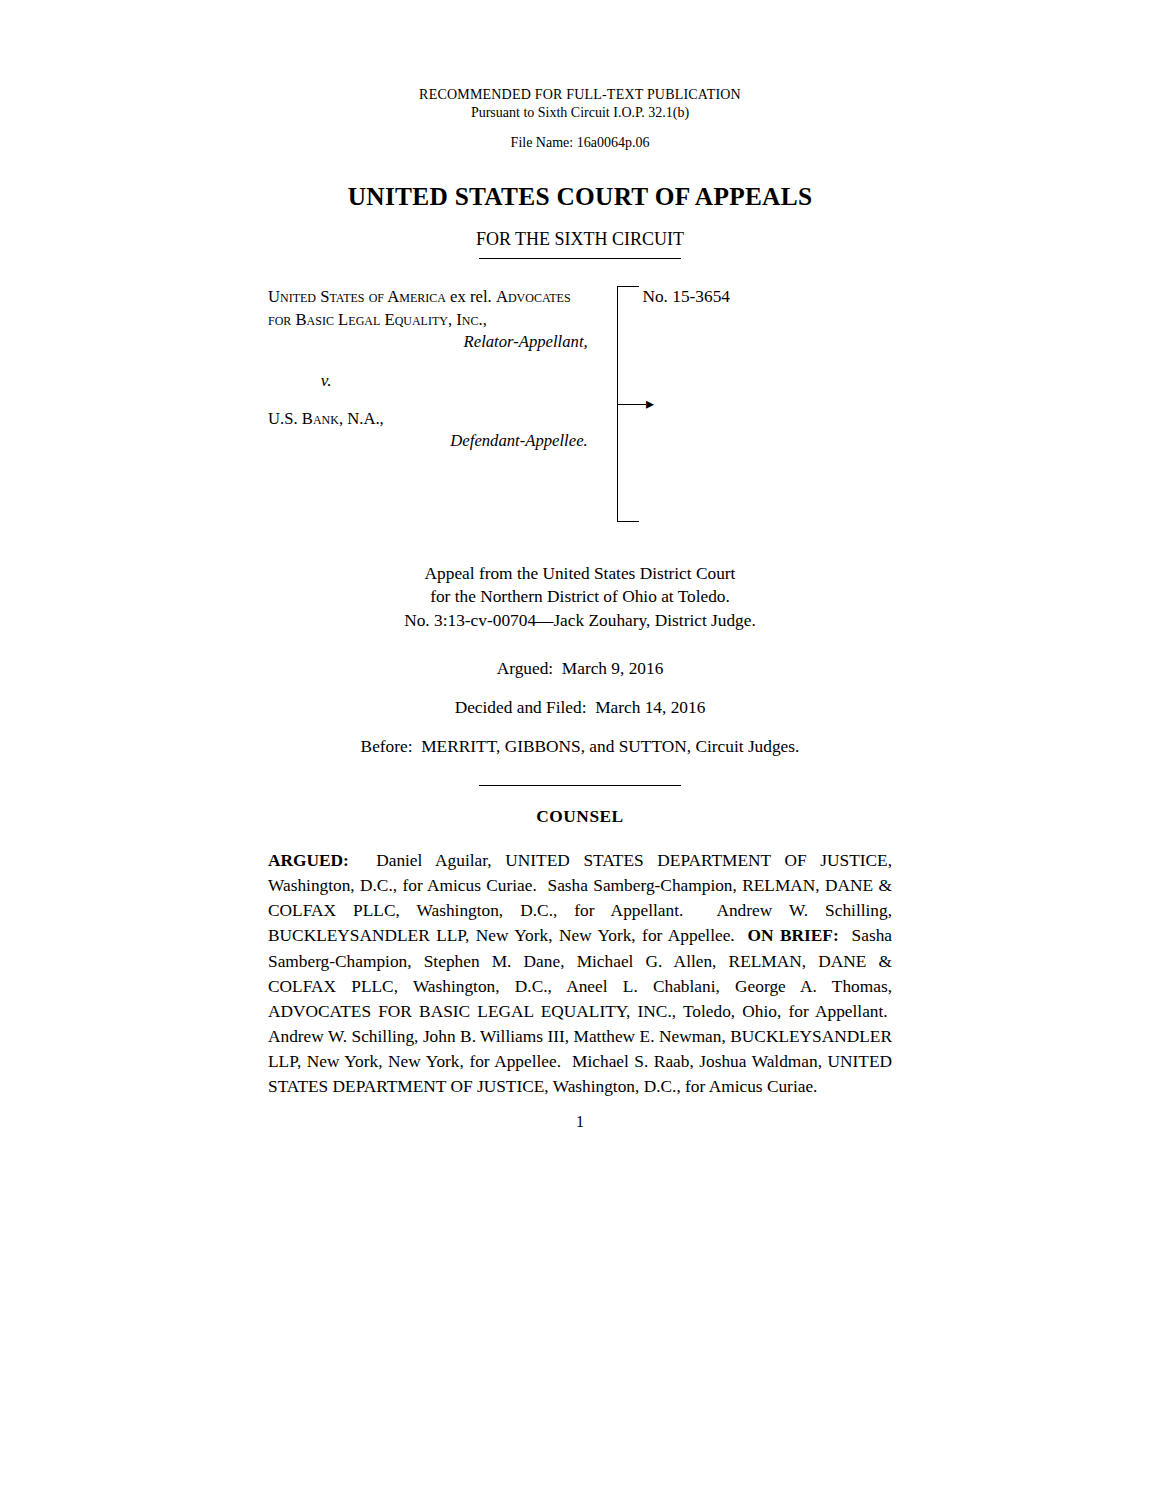RECOMMENDED FOR FULL-TEXT PUBLICATION
Pursuant to Sixth Circuit I.O.P. 32.1(b)
File Name: 16a0064p.06
UNITED STATES COURT OF APPEALS
FOR THE SIXTH CIRCUIT
| United States of America ex rel. Advocates for Basic Legal Equality, Inc. , Relator-Appellant, v. U.S. Bank, N.A. , Defendant-Appellee. | ▸ | No. 15-3654 |
Appeal from the United States District Court
for the Northern District of Ohio at Toledo.
No. 3:13-cv-00704—Jack Zouhary, District Judge.
Argued: March 9, 2016
Decided and Filed: March 14, 2016
Before: MERRITT, GIBBONS, and SUTTON, Circuit Judges.
COUNSEL
ARGUED: Daniel Aguilar, UNITED STATES DEPARTMENT OF JUSTICE, Washington, D.C., for Amicus Curiae. Sasha Samberg-Champion, RELMAN, DANE & COLFAX PLLC, Washington, D.C., for Appellant. Andrew W. Schilling, BUCKLEYSANDLER LLP, New York, New York, for Appellee. ON BRIEF: Sasha Samberg-Champion, Stephen M. Dane, Michael G. Allen, RELMAN, DANE & COLFAX PLLC, Washington, D.C., Aneel L. Chablani, George A. Thomas, ADVOCATES FOR BASIC LEGAL EQUALITY, INC., Toledo, Ohio, for Appellant. Andrew W. Schilling, John B. Williams III, Matthew E. Newman, BUCKLEYSANDLER LLP, New York, New York, for Appellee. Michael S. Raab, Joshua Waldman, UNITED STATES DEPARTMENT OF JUSTICE, Washington, D.C., for Amicus Curiae.
1